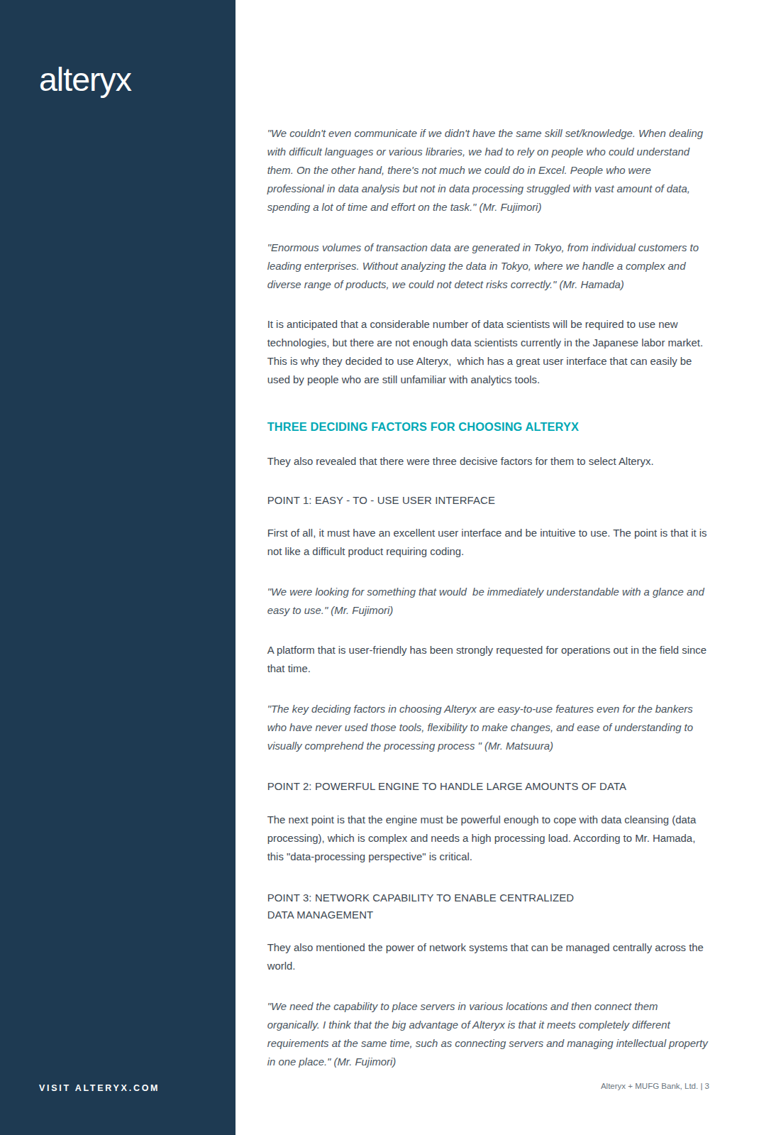alteryx
VISIT ALTERYX.COM
"We couldn't even communicate if we didn't have the same skill set/knowledge. When dealing with difficult languages or various libraries, we had to rely on people who could understand them. On the other hand, there's not much we could do in Excel. People who were professional in data analysis but not in data processing struggled with vast amount of data, spending a lot of time and effort on the task." (Mr. Fujimori)
"Enormous volumes of transaction data are generated in Tokyo, from individual customers to leading enterprises. Without analyzing the data in Tokyo, where we handle a complex and diverse range of products, we could not detect risks correctly." (Mr. Hamada)
It is anticipated that a considerable number of data scientists will be required to use new technologies, but there are not enough data scientists currently in the Japanese labor market. This is why they decided to use Alteryx, which has a great user interface that can easily be used by people who are still unfamiliar with analytics tools.
Three Deciding Factors for Choosing Alteryx
They also revealed that there were three decisive factors for them to select Alteryx.
POINT 1: EASY - TO - USE USER INTERFACE
First of all, it must have an excellent user interface and be intuitive to use. The point is that it is not like a difficult product requiring coding.
"We were looking for something that would be immediately understandable with a glance and easy to use." (Mr. Fujimori)
A platform that is user-friendly has been strongly requested for operations out in the field since that time.
"The key deciding factors in choosing Alteryx are easy-to-use features even for the bankers who have never used those tools, flexibility to make changes, and ease of understanding to visually comprehend the processing process " (Mr. Matsuura)
POINT 2: POWERFUL ENGINE TO HANDLE LARGE AMOUNTS OF DATA
The next point is that the engine must be powerful enough to cope with data cleansing (data processing), which is complex and needs a high processing load. According to Mr. Hamada, this "data-processing perspective" is critical.
POINT 3: NETWORK CAPABILITY TO ENABLE CENTRALIZED
DATA MANAGEMENT
They also mentioned the power of network systems that can be managed centrally across the world.
"We need the capability to place servers in various locations and then connect them organically. I think that the big advantage of Alteryx is that it meets completely different requirements at the same time, such as connecting servers and managing intellectual property in one place." (Mr. Fujimori)
Alteryx + MUFG Bank, Ltd. | 3